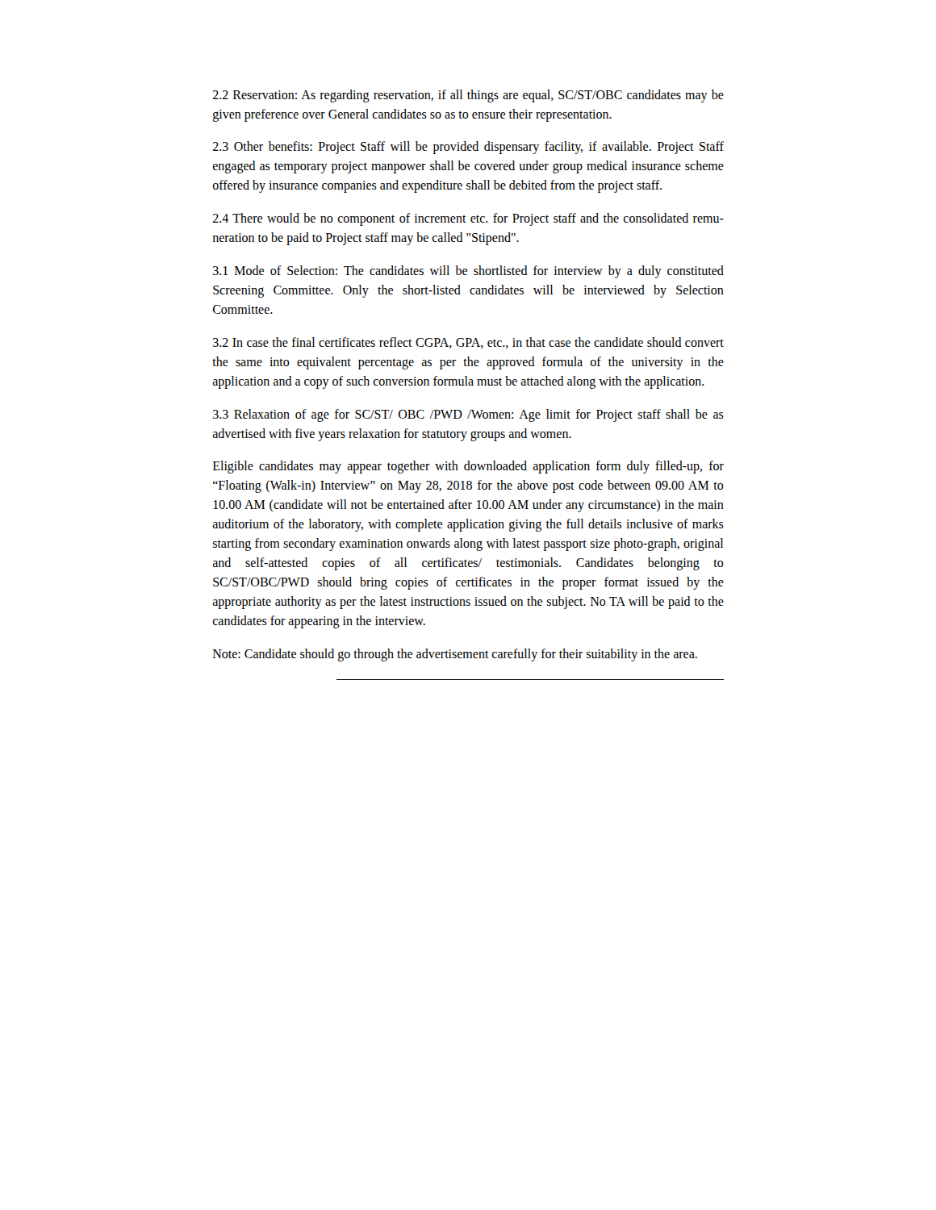2.2 Reservation: As regarding reservation, if all things are equal, SC/ST/OBC candidates may be given preference over General candidates so as to ensure their representation.
2.3 Other benefits: Project Staff will be provided dispensary facility, if available. Project Staff engaged as temporary project manpower shall be covered under group medical insurance scheme offered by insurance companies and expenditure shall be debited from the project staff.
2.4 There would be no component of increment etc. for Project staff and the consolidated remu‐neration to be paid to Project staff may be called "Stipend".
3.1 Mode of Selection: The candidates will be shortlisted for interview by a duly constituted Screening Committee. Only the short-listed candidates will be interviewed by Selection Committee.
3.2 In case the final certificates reflect CGPA, GPA, etc., in that case the candidate should convert the same into equivalent percentage as per the approved formula of the university in the application and a copy of such conversion formula must be attached along with the application.
3.3 Relaxation of age for SC/ST/ OBC /PWD /Women: Age limit for Project staff shall be as advertised with five years relaxation for statutory groups and women.
Eligible candidates may appear together with downloaded application form duly filled-up, for “Floating (Walk-in) Interview” on May 28, 2018 for the above post code between 09.00 AM to 10.00 AM (candidate will not be entertained after 10.00 AM under any circumstance) in the main auditorium of the laboratory, with complete application giving the full details inclusive of marks starting from secondary examination onwards along with latest passport size photo-graph, original and self-attested copies of all certificates/ testimonials. Candidates belonging to SC/ST/OBC/PWD should bring copies of certificates in the proper format issued by the appropriate authority as per the latest instructions issued on the subject. No TA will be paid to the candidates for appearing in the interview.
Note: Candidate should go through the advertisement carefully for their suitability in the area.